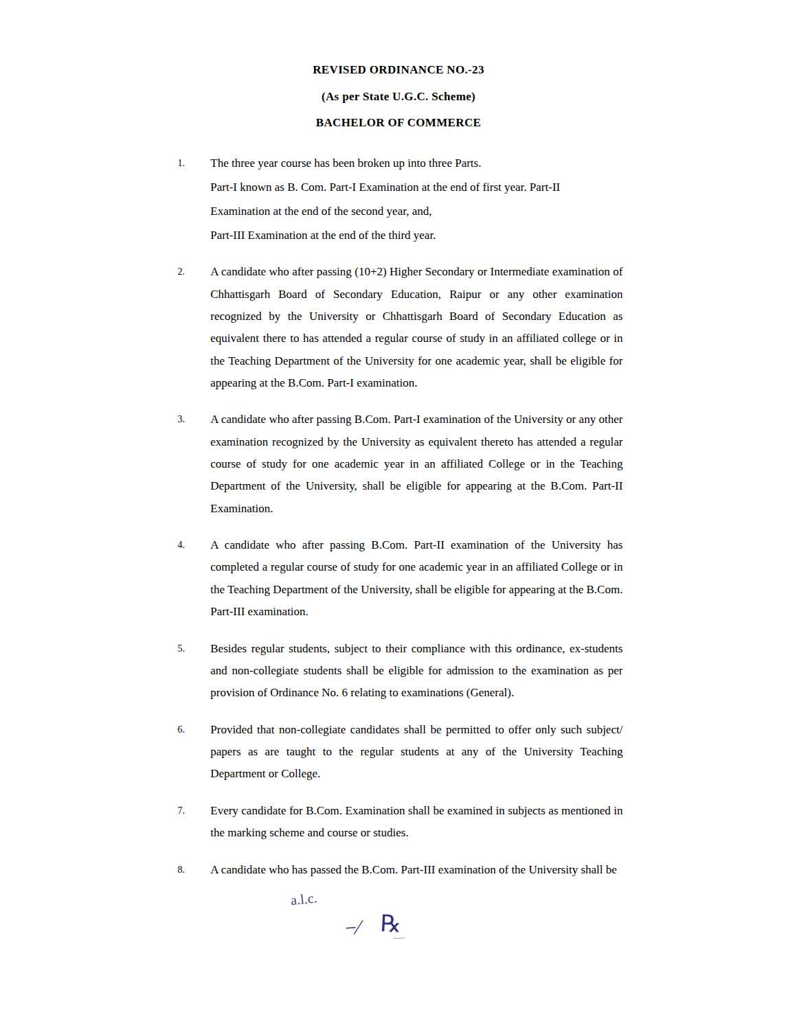REVISED ORDINANCE NO.-23
(As per State U.G.C. Scheme)
BACHELOR OF COMMERCE
The three year course has been broken up into three Parts.
Part-I known as B. Com. Part-I Examination at the end of first year. Part-II
Examination at the end of the second year, and,
Part-III Examination at the end of the third year.
A candidate who after passing (10+2) Higher Secondary or Intermediate examination of Chhattisgarh Board of Secondary Education, Raipur or any other examination recognized by the University or Chhattisgarh Board of Secondary Education as equivalent there to has attended a regular course of study in an affiliated college or in the Teaching Department of the University for one academic year, shall be eligible for appearing at the B.Com. Part-I examination.
A candidate who after passing B.Com. Part-I examination of the University or any other examination recognized by the University as equivalent thereto has attended a regular course of study for one academic year in an affiliated College or in the Teaching Department of the University, shall be eligible for appearing at the B.Com. Part-II Examination.
A candidate who after passing B.Com. Part-II examination of the University has completed a regular course of study for one academic year in an affiliated College or in the Teaching Department of the University, shall be eligible for appearing at the B.Com. Part-III examination.
Besides regular students, subject to their compliance with this ordinance, ex-students and non-collegiate students shall be eligible for admission to the examination as per provision of Ordinance No. 6 relating to examinations (General).
Provided that non-collegiate candidates shall be permitted to offer only such subject/ papers as are taught to the regular students at any of the University Teaching Department or College.
Every candidate for B.Com. Examination shall be examined in subjects as mentioned in the marking scheme and course or studies.
A candidate who has passed the B.Com. Part-III examination of the University shall be
a.l.c. −⁄ ℞ —